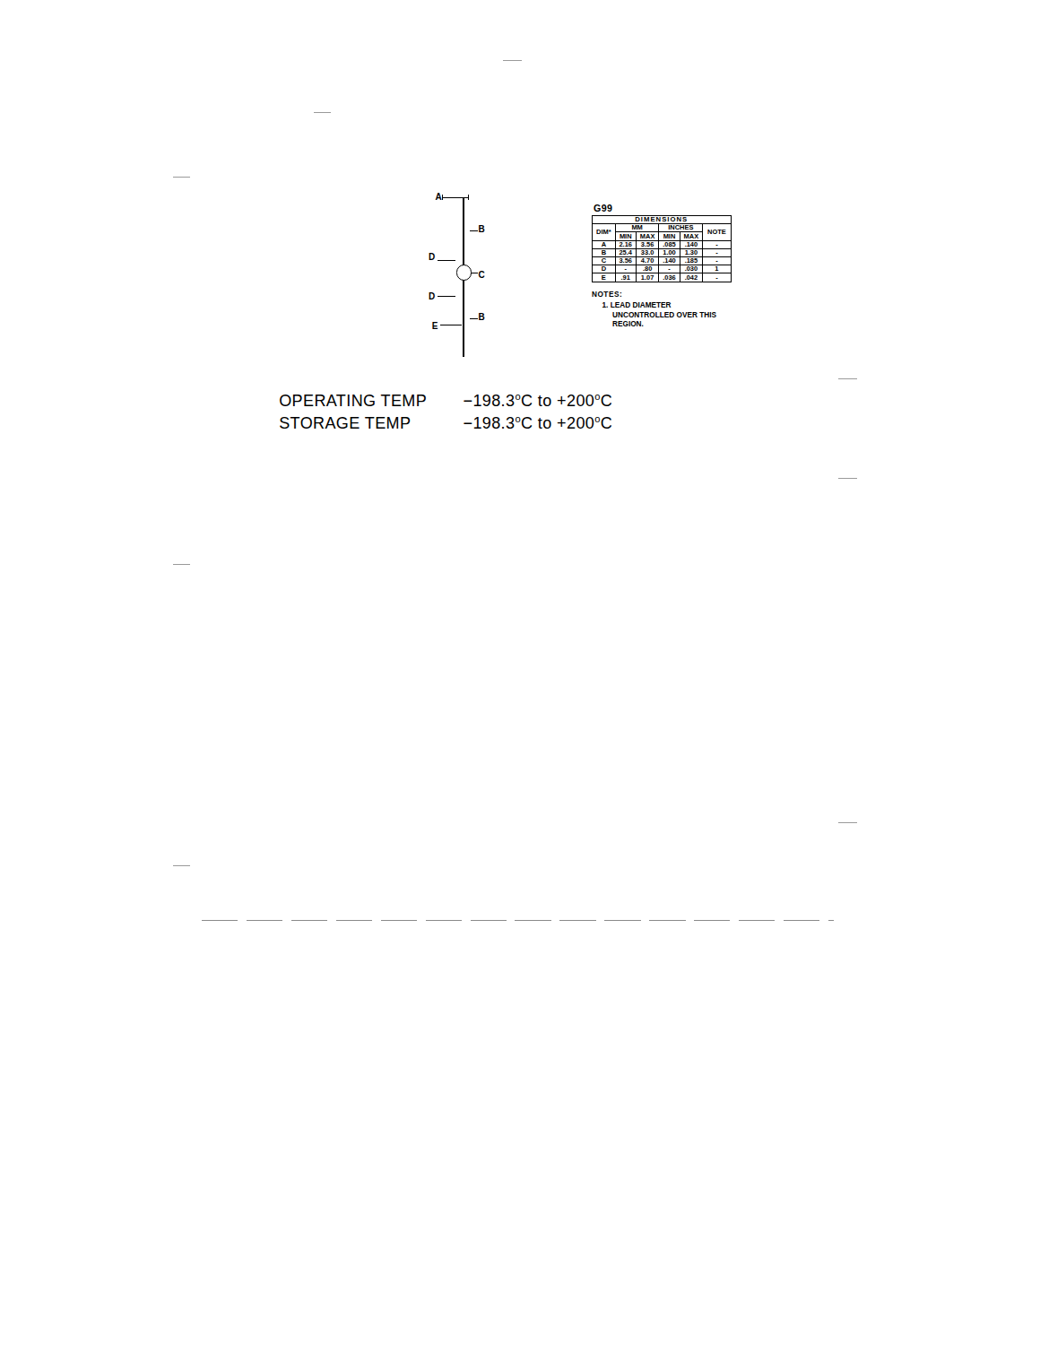A B B C D D E
G99
DIMENSIONS
| DIM* | MM | INCHES | NOTE |
| --- | --- | --- | --- |
| MIN | MAX | MIN | MAX |
| A | 2.16 | 3.56 | .085 | .140 | - |
| B | 25.4 | 33.0 | 1.00 | 1.30 | - |
| C | 3.56 | 4.70 | .140 | .185 | - |
| D | - | .80 | - | .030 | 1 |
| E | .91 | 1.07 | .036 | .042 | - |
NOTES:
1. LEAD DIAMETER UNCONTROLLED OVER THIS REGION.
| OPERATING TEMP | −198.3 o C to +200 o C |
| STORAGE TEMP | −198.3 o C to +200 o C |